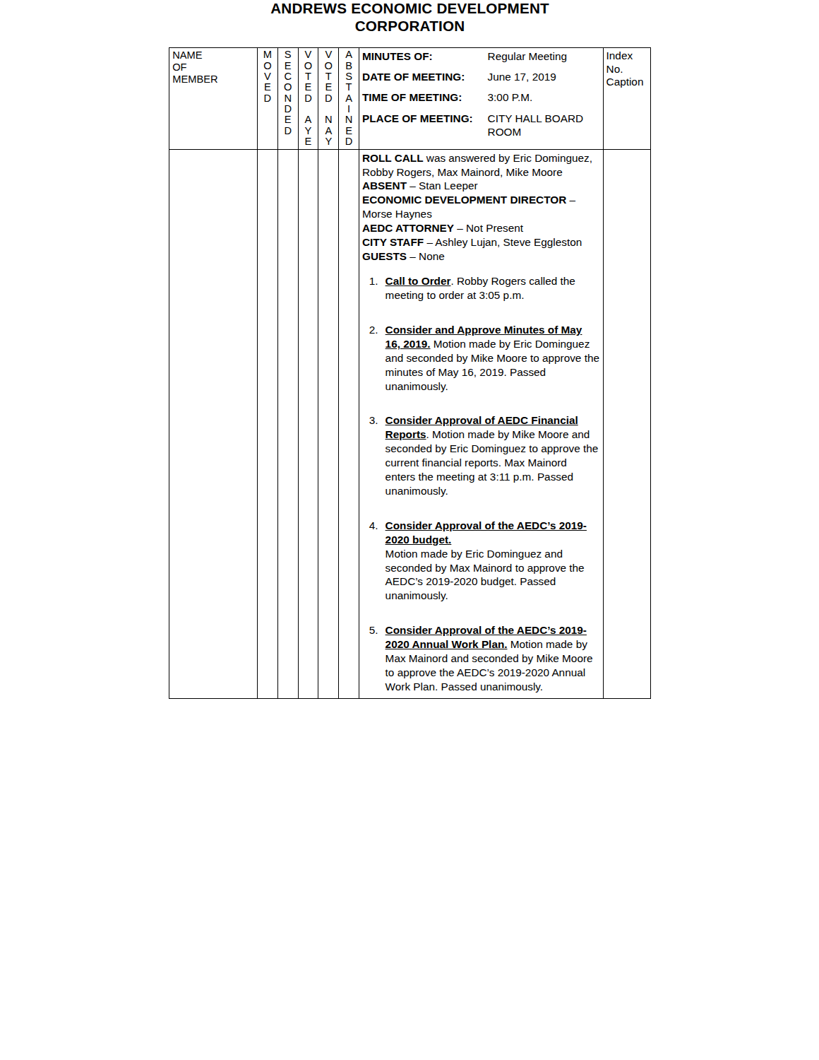| ANDREWS ECONOMIC DEVELOPMENT CORPORATION |
| --- |
| NAME OF MEMBER | M O V E D | S E C O N D E D | V O T E D A Y E | V O T E D N A Y | A B S T A I N E D | / MINUTES OF: / Regular Meeting / / --- / --- / / DATE OF MEETING: / June 17, 2019 / / TIME OF MEETING: / 3:00 P.M. / / PLACE OF MEETING: / CITY HALL BOARD ROOM / | Index No. Caption |
| | | | | | | ROLL CALL was answered by Eric Dominguez, Robby Rogers, Max Mainord, Mike Moore ABSENT – Stan Leeper ECONOMIC DEVELOPMENT DIRECTOR – Morse Haynes AEDC ATTORNEY – Not Present CITY STAFF – Ashley Lujan, Steve Eggleston GUESTS – None Call to Order . Robby Rogers called the meeting to order at 3:05 p.m. Consider and Approve Minutes of May 16, 2019. Motion made by Eric Dominguez and seconded by Mike Moore to approve the minutes of May 16, 2019. Passed unanimously. Consider Approval of AEDC Financial Reports . Motion made by Mike Moore and seconded by Eric Dominguez to approve the current financial reports. Max Mainord enters the meeting at 3:11 p.m. Passed unanimously. Consider Approval of the AEDC’s 2019-2020 budget. Motion made by Eric Dominguez and seconded by Max Mainord to approve the AEDC’s 2019-2020 budget. Passed unanimously. Consider Approval of the AEDC’s 2019-2020 Annual Work Plan. Motion made by Max Mainord and seconded by Mike Moore to approve the AEDC’s 2019-2020 Annual Work Plan. Passed unanimously. | |